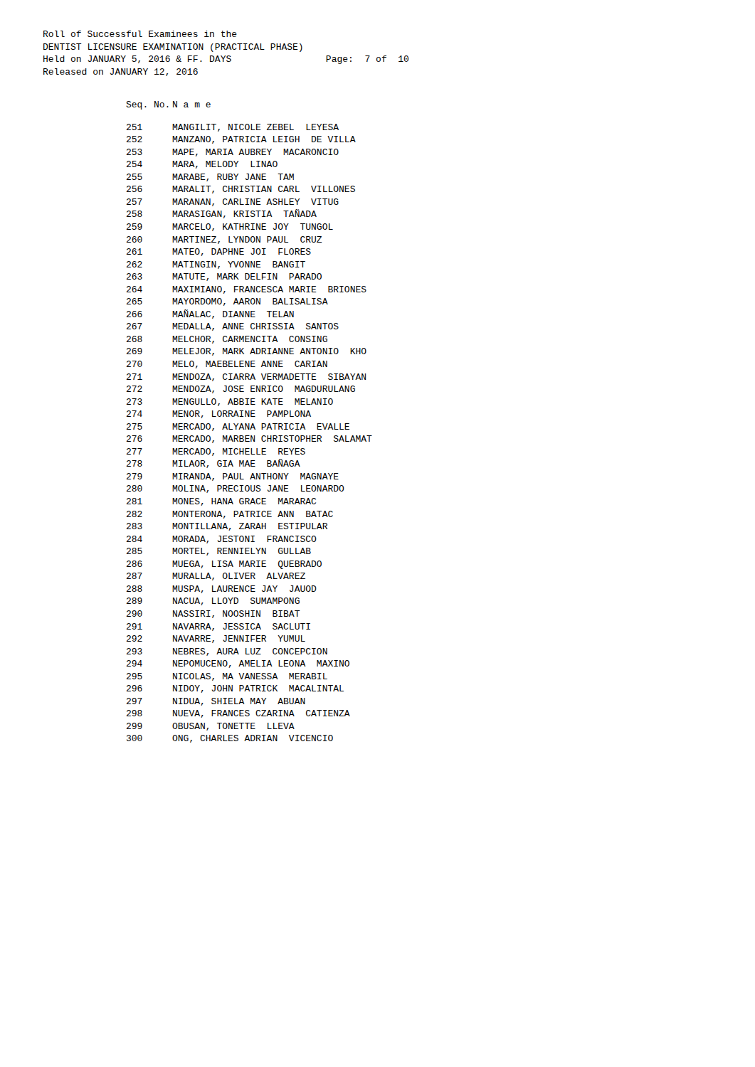Roll of Successful Examinees in the
DENTIST LICENSURE EXAMINATION (PRACTICAL PHASE)
Held on JANUARY 5, 2016 & FF. DAYS                 Page:  7 of  10
Released on JANUARY 12, 2016
| Seq. No. | N a m e |
| --- | --- |
| 251 | MANGILIT, NICOLE ZEBEL LEYESA |
| 252 | MANZANO, PATRICIA LEIGH DE VILLA |
| 253 | MAPE, MARIA AUBREY MACARONCIO |
| 254 | MARA, MELODY LINAO |
| 255 | MARABE, RUBY JANE TAM |
| 256 | MARALIT, CHRISTIAN CARL VILLONES |
| 257 | MARANAN, CARLINE ASHLEY VITUG |
| 258 | MARASIGAN, KRISTIA TAÑADA |
| 259 | MARCELO, KATHRINE JOY TUNGOL |
| 260 | MARTINEZ, LYNDON PAUL CRUZ |
| 261 | MATEO, DAPHNE JOI FLORES |
| 262 | MATINGIN, YVONNE BANGIT |
| 263 | MATUTE, MARK DELFIN PARADO |
| 264 | MAXIMIANO, FRANCESCA MARIE BRIONES |
| 265 | MAYORDOMO, AARON BALISALISA |
| 266 | MAÑALAC, DIANNE TELAN |
| 267 | MEDALLA, ANNE CHRISSIA SANTOS |
| 268 | MELCHOR, CARMENCITA CONSING |
| 269 | MELEJOR, MARK ADRIANNE ANTONIO KHO |
| 270 | MELO, MAEBELENE ANNE CARIAN |
| 271 | MENDOZA, CIARRA VERMADETTE SIBAYAN |
| 272 | MENDOZA, JOSE ENRICO MAGDURULANG |
| 273 | MENGULLO, ABBIE KATE MELANIO |
| 274 | MENOR, LORRAINE PAMPLONA |
| 275 | MERCADO, ALYANA PATRICIA EVALLE |
| 276 | MERCADO, MARBEN CHRISTOPHER SALAMAT |
| 277 | MERCADO, MICHELLE REYES |
| 278 | MILAOR, GIA MAE BAÑAGA |
| 279 | MIRANDA, PAUL ANTHONY MAGNAYE |
| 280 | MOLINA, PRECIOUS JANE LEONARDO |
| 281 | MONES, HANA GRACE MARARAC |
| 282 | MONTERONA, PATRICE ANN BATAC |
| 283 | MONTILLANA, ZARAH ESTIPULAR |
| 284 | MORADA, JESTONI FRANCISCO |
| 285 | MORTEL, RENNIELYN GULLAB |
| 286 | MUEGA, LISA MARIE QUEBRADO |
| 287 | MURALLA, OLIVER ALVAREZ |
| 288 | MUSPA, LAURENCE JAY JAUOD |
| 289 | NACUA, LLOYD SUMAMPONG |
| 290 | NASSIRI, NOOSHIN BIBAT |
| 291 | NAVARRA, JESSICA SACLUTI |
| 292 | NAVARRE, JENNIFER YUMUL |
| 293 | NEBRES, AURA LUZ CONCEPCION |
| 294 | NEPOMUCENO, AMELIA LEONA MAXINO |
| 295 | NICOLAS, MA VANESSA MERABIL |
| 296 | NIDOY, JOHN PATRICK MACALINTAL |
| 297 | NIDUA, SHIELA MAY ABUAN |
| 298 | NUEVA, FRANCES CZARINA CATIENZA |
| 299 | OBUSAN, TONETTE LLEVA |
| 300 | ONG, CHARLES ADRIAN VICENCIO |